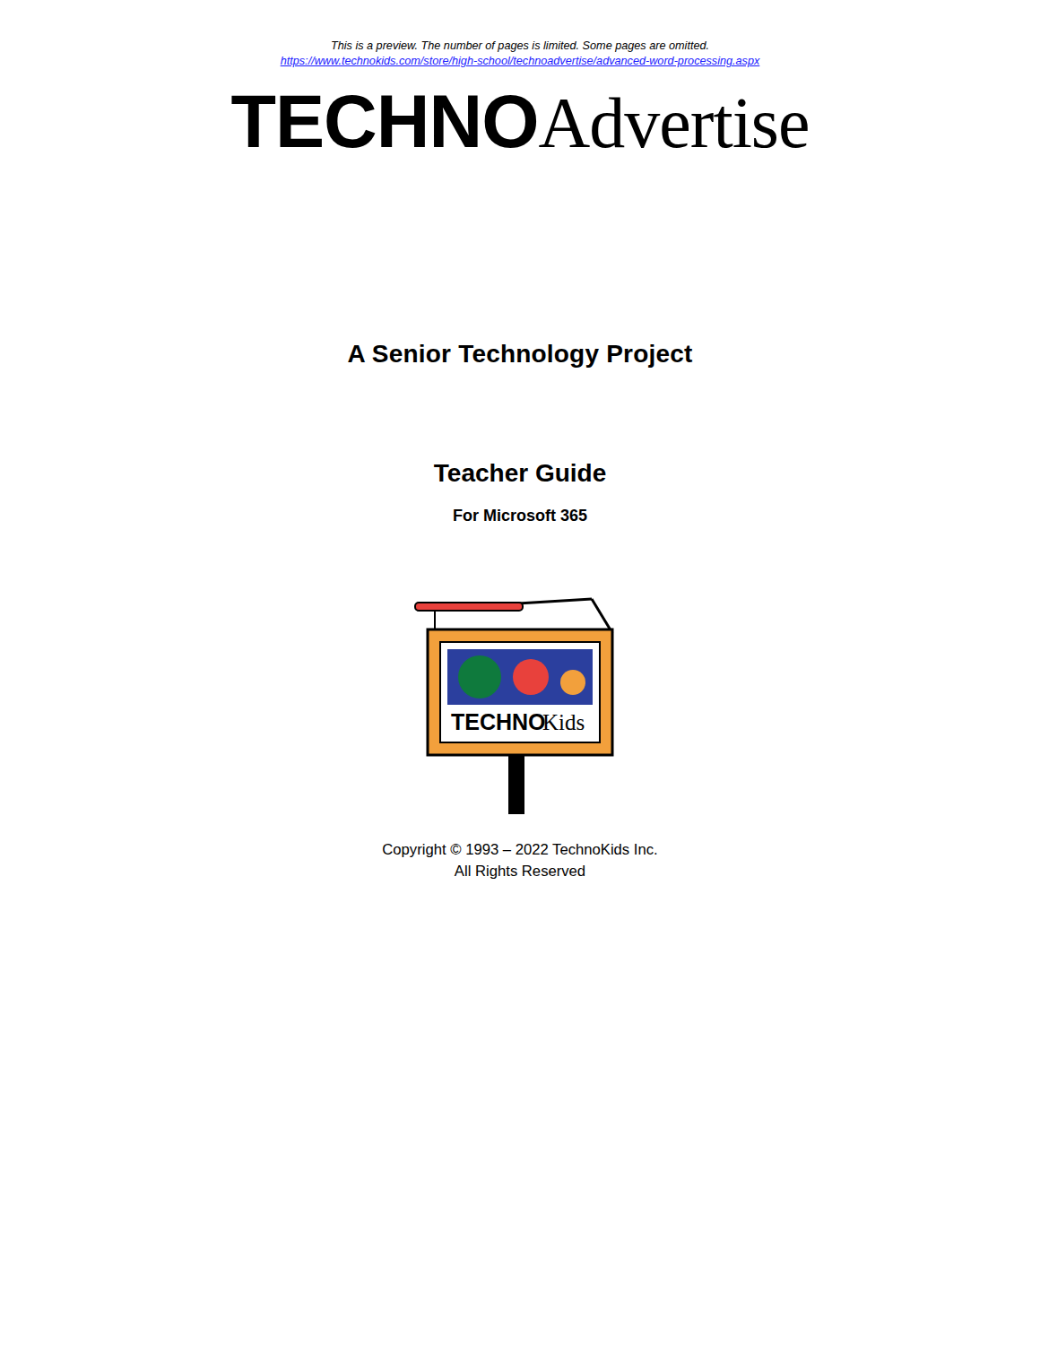This is a preview. The number of pages is limited. Some pages are omitted.
https://www.technokids.com/store/high-school/technoadvertise/advanced-word-processing.aspx
TECHNO Advertise
A Senior Technology Project
Teacher Guide
For Microsoft 365
TECHNO Kids
Copyright © 1993 – 2022 TechnoKids Inc.
All Rights Reserved